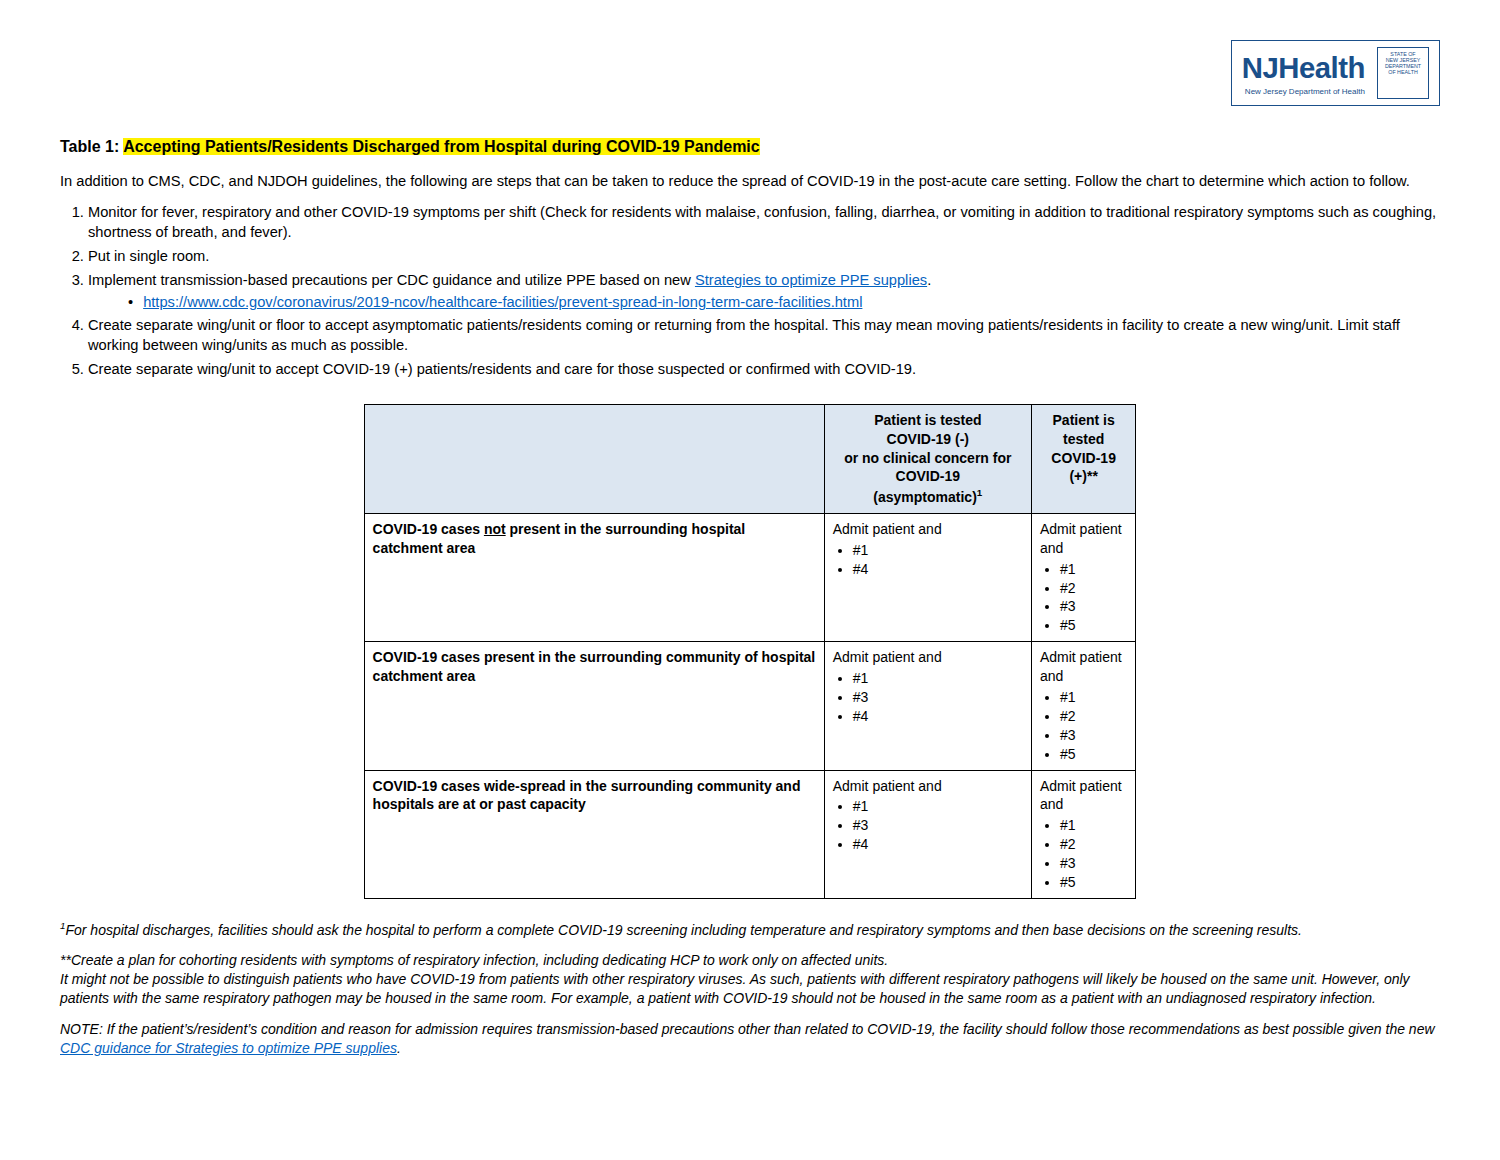NJHealth New Jersey Department of Health STATE OF
NEW JERSEY
DEPARTMENT
OF HEALTH
Table 1: Accepting Patients/Residents Discharged from Hospital during COVID-19 Pandemic
In addition to CMS, CDC, and NJDOH guidelines, the following are steps that can be taken to reduce the spread of COVID-19 in the post-acute care setting. Follow the chart to determine which action to follow.
Monitor for fever, respiratory and other COVID-19 symptoms per shift (Check for residents with malaise, confusion, falling, diarrhea, or vomiting in addition to traditional respiratory symptoms such as coughing, shortness of breath, and fever).
Put in single room.
Implement transmission-based precautions per CDC guidance and utilize PPE based on new Strategies to optimize PPE supplies.
https://www.cdc.gov/coronavirus/2019-ncov/healthcare-facilities/prevent-spread-in-long-term-care-facilities.html
Create separate wing/unit or floor to accept asymptomatic patients/residents coming or returning from the hospital. This may mean moving patients/residents in facility to create a new wing/unit. Limit staff working between wing/units as much as possible.
Create separate wing/unit to accept COVID-19 (+) patients/residents and care for those suspected or confirmed with COVID-19.
| | Patient is tested COVID-19 (-) or no clinical concern for COVID-19 (asymptomatic) 1 | Patient is tested COVID-19 (+)** |
| --- | --- | --- |
| COVID-19 cases not present in the surrounding hospital catchment area | Admit patient and #1 #4 | Admit patient and #1 #2 #3 #5 |
| COVID-19 cases present in the surrounding community of hospital catchment area | Admit patient and #1 #3 #4 | Admit patient and #1 #2 #3 #5 |
| COVID-19 cases wide-spread in the surrounding community and hospitals are at or past capacity | Admit patient and #1 #3 #4 | Admit patient and #1 #2 #3 #5 |
1For hospital discharges, facilities should ask the hospital to perform a complete COVID-19 screening including temperature and respiratory symptoms and then base decisions on the screening results.
**Create a plan for cohorting residents with symptoms of respiratory infection, including dedicating HCP to work only on affected units.
It might not be possible to distinguish patients who have COVID-19 from patients with other respiratory viruses. As such, patients with different respiratory pathogens will likely be housed on the same unit. However, only patients with the same respiratory pathogen may be housed in the same room. For example, a patient with COVID-19 should not be housed in the same room as a patient with an undiagnosed respiratory infection.
NOTE: If the patient’s/resident’s condition and reason for admission requires transmission-based precautions other than related to COVID-19, the facility should follow those recommendations as best possible given the new CDC guidance for Strategies to optimize PPE supplies.